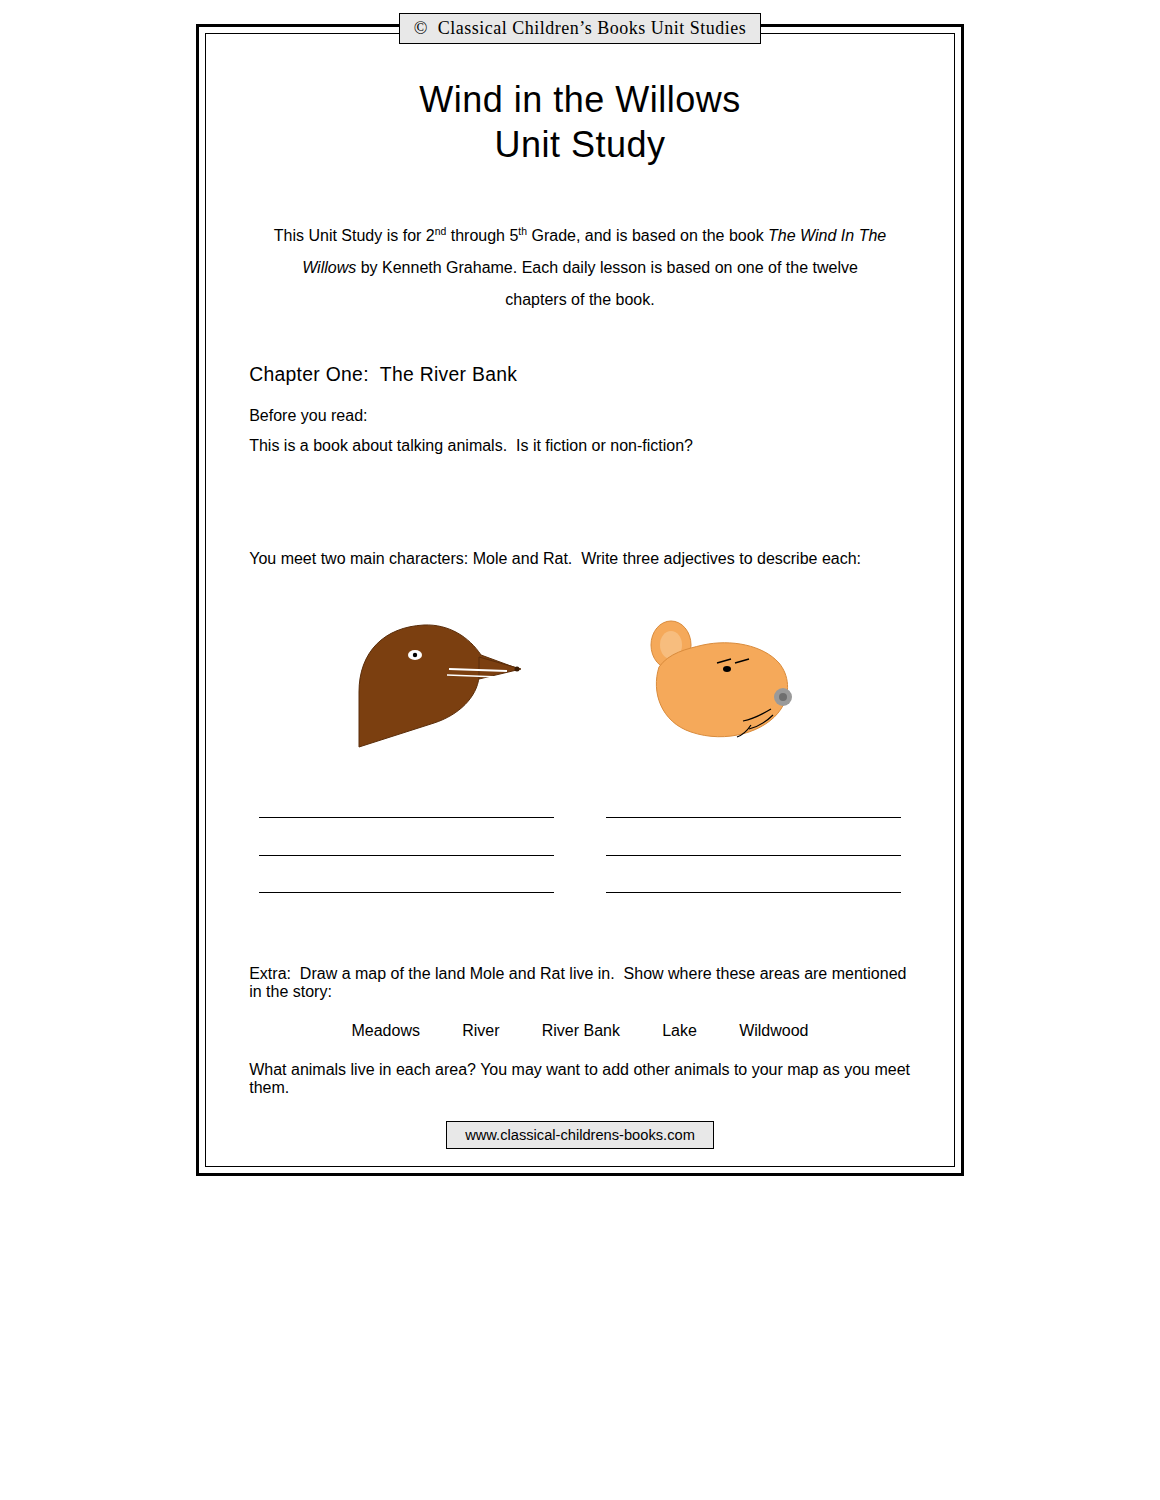© Classical Children’s Books Unit Studies
Wind in the Willows
Unit Study
This Unit Study is for 2nd through 5th Grade, and is based on the book The Wind In The Willows by Kenneth Grahame. Each daily lesson is based on one of the twelve chapters of the book.
Chapter One: The River Bank
Before you read:
This is a book about talking animals. Is it fiction or non-fiction?
You meet two main characters: Mole and Rat. Write three adjectives to describe each:
Extra: Draw a map of the land Mole and Rat live in. Show where these areas are mentioned in the story:
Meadows River River Bank Lake Wildwood
What animals live in each area? You may want to add other animals to your map as you meet them.
www.classical-childrens-books.com